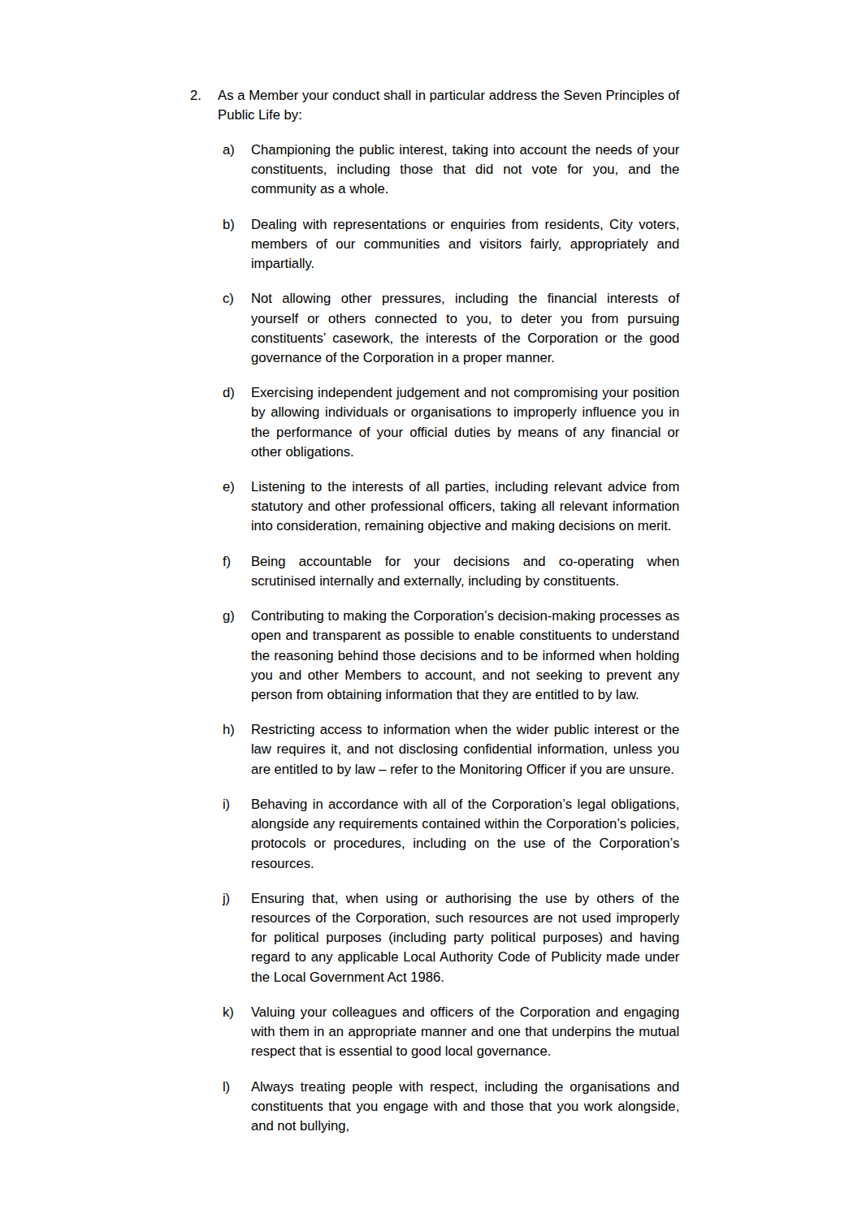2. As a Member your conduct shall in particular address the Seven Principles of Public Life by:
a) Championing the public interest, taking into account the needs of your constituents, including those that did not vote for you, and the community as a whole.
b) Dealing with representations or enquiries from residents, City voters, members of our communities and visitors fairly, appropriately and impartially.
c) Not allowing other pressures, including the financial interests of yourself or others connected to you, to deter you from pursuing constituents’ casework, the interests of the Corporation or the good governance of the Corporation in a proper manner.
d) Exercising independent judgement and not compromising your position by allowing individuals or organisations to improperly influence you in the performance of your official duties by means of any financial or other obligations.
e) Listening to the interests of all parties, including relevant advice from statutory and other professional officers, taking all relevant information into consideration, remaining objective and making decisions on merit.
f) Being accountable for your decisions and co-operating when scrutinised internally and externally, including by constituents.
g) Contributing to making the Corporation’s decision-making processes as open and transparent as possible to enable constituents to understand the reasoning behind those decisions and to be informed when holding you and other Members to account, and not seeking to prevent any person from obtaining information that they are entitled to by law.
h) Restricting access to information when the wider public interest or the law requires it, and not disclosing confidential information, unless you are entitled to by law – refer to the Monitoring Officer if you are unsure.
i) Behaving in accordance with all of the Corporation’s legal obligations, alongside any requirements contained within the Corporation’s policies, protocols or procedures, including on the use of the Corporation’s resources.
j) Ensuring that, when using or authorising the use by others of the resources of the Corporation, such resources are not used improperly for political purposes (including party political purposes) and having regard to any applicable Local Authority Code of Publicity made under the Local Government Act 1986.
k) Valuing your colleagues and officers of the Corporation and engaging with them in an appropriate manner and one that underpins the mutual respect that is essential to good local governance.
l) Always treating people with respect, including the organisations and constituents that you engage with and those that you work alongside, and not bullying,